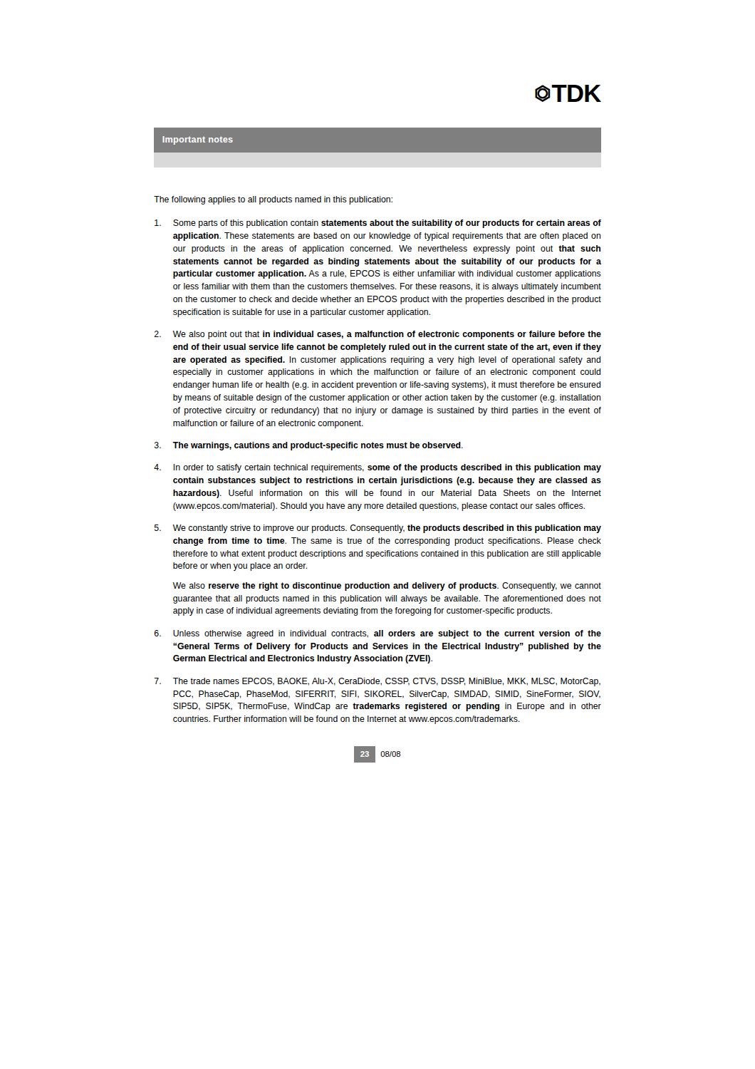⏣TDK
Important notes
The following applies to all products named in this publication:
Some parts of this publication contain statements about the suitability of our products for certain areas of application. These statements are based on our knowledge of typical requirements that are often placed on our products in the areas of application concerned. We nevertheless expressly point out that such statements cannot be regarded as binding statements about the suitability of our products for a particular customer application. As a rule, EPCOS is either unfamiliar with individual customer applications or less familiar with them than the customers themselves. For these reasons, it is always ultimately incumbent on the customer to check and decide whether an EPCOS product with the properties described in the product specification is suitable for use in a particular customer application.
We also point out that in individual cases, a malfunction of electronic components or failure before the end of their usual service life cannot be completely ruled out in the current state of the art, even if they are operated as specified. In customer applications requiring a very high level of operational safety and especially in customer applications in which the malfunction or failure of an electronic component could endanger human life or health (e.g. in accident prevention or life-saving systems), it must therefore be ensured by means of suitable design of the customer application or other action taken by the customer (e.g. installation of protective circuitry or redundancy) that no injury or damage is sustained by third parties in the event of malfunction or failure of an electronic component.
The warnings, cautions and product-specific notes must be observed.
In order to satisfy certain technical requirements, some of the products described in this publication may contain substances subject to restrictions in certain jurisdictions (e.g. because they are classed as hazardous). Useful information on this will be found in our Material Data Sheets on the Internet (www.epcos.com/material). Should you have any more detailed questions, please contact our sales offices.
We constantly strive to improve our products. Consequently, the products described in this publication may change from time to time. The same is true of the corresponding product specifications. Please check therefore to what extent product descriptions and specifications contained in this publication are still applicable before or when you place an order.
We also reserve the right to discontinue production and delivery of products. Consequently, we cannot guarantee that all products named in this publication will always be available. The aforementioned does not apply in case of individual agreements deviating from the foregoing for customer-specific products.
Unless otherwise agreed in individual contracts, all orders are subject to the current version of the “General Terms of Delivery for Products and Services in the Electrical Industry” published by the German Electrical and Electronics Industry Association (ZVEI).
The trade names EPCOS, BAOKE, Alu-X, CeraDiode, CSSP, CTVS, DSSP, MiniBlue, MKK, MLSC, MotorCap, PCC, PhaseCap, PhaseMod, SIFERRIT, SIFI, SIKOREL, SilverCap, SIMDAD, SIMID, SineFormer, SIOV, SIP5D, SIP5K, ThermoFuse, WindCap are trademarks registered or pending in Europe and in other countries. Further information will be found on the Internet at www.epcos.com/trademarks.
2308/08